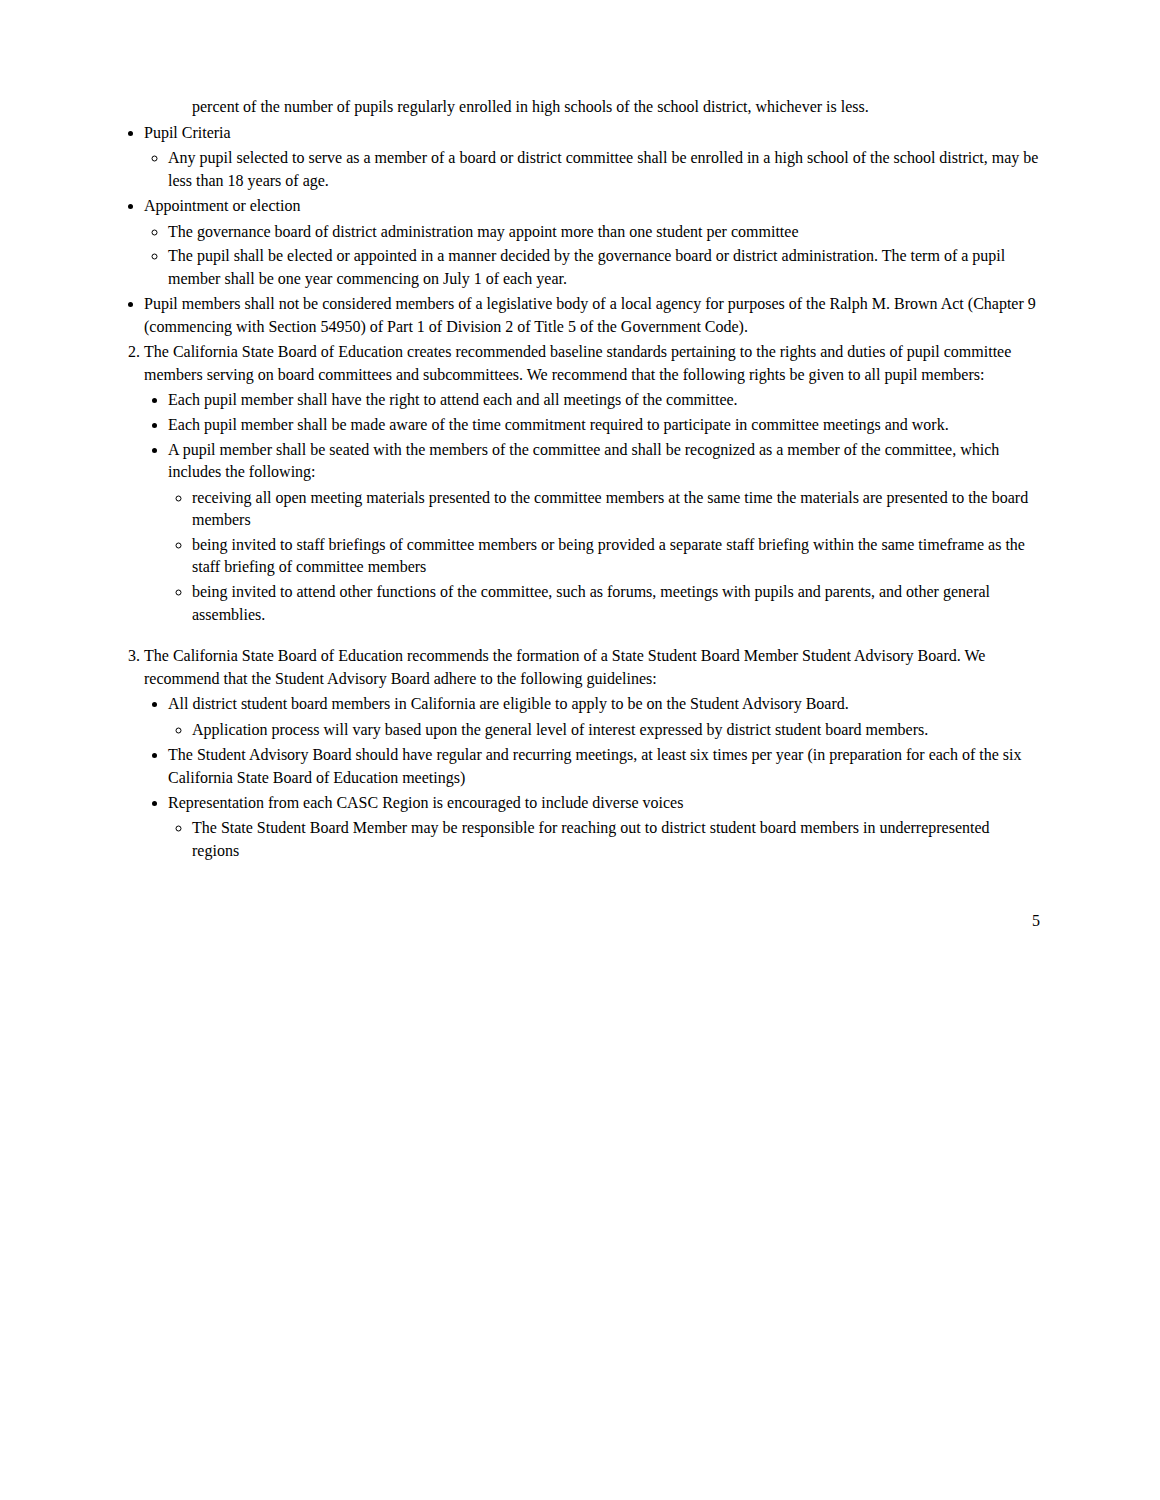percent of the number of pupils regularly enrolled in high schools of the school district, whichever is less.
Pupil Criteria
Any pupil selected to serve as a member of a board or district committee shall be enrolled in a high school of the school district, may be less than 18 years of age.
Appointment or election
The governance board of district administration may appoint more than one student per committee
The pupil shall be elected or appointed in a manner decided by the governance board or district administration. The term of a pupil member shall be one year commencing on July 1 of each year.
Pupil members shall not be considered members of a legislative body of a local agency for purposes of the Ralph M. Brown Act (Chapter 9 (commencing with Section 54950) of Part 1 of Division 2 of Title 5 of the Government Code).
The California State Board of Education creates recommended baseline standards pertaining to the rights and duties of pupil committee members serving on board committees and subcommittees. We recommend that the following rights be given to all pupil members:
Each pupil member shall have the right to attend each and all meetings of the committee.
Each pupil member shall be made aware of the time commitment required to participate in committee meetings and work.
A pupil member shall be seated with the members of the committee and shall be recognized as a member of the committee, which includes the following:
receiving all open meeting materials presented to the committee members at the same time the materials are presented to the board members
being invited to staff briefings of committee members or being provided a separate staff briefing within the same timeframe as the staff briefing of committee members
being invited to attend other functions of the committee, such as forums, meetings with pupils and parents, and other general assemblies.
The California State Board of Education recommends the formation of a State Student Board Member Student Advisory Board. We recommend that the Student Advisory Board adhere to the following guidelines:
All district student board members in California are eligible to apply to be on the Student Advisory Board.
Application process will vary based upon the general level of interest expressed by district student board members.
The Student Advisory Board should have regular and recurring meetings, at least six times per year (in preparation for each of the six California State Board of Education meetings)
Representation from each CASC Region is encouraged to include diverse voices
The State Student Board Member may be responsible for reaching out to district student board members in underrepresented regions
5